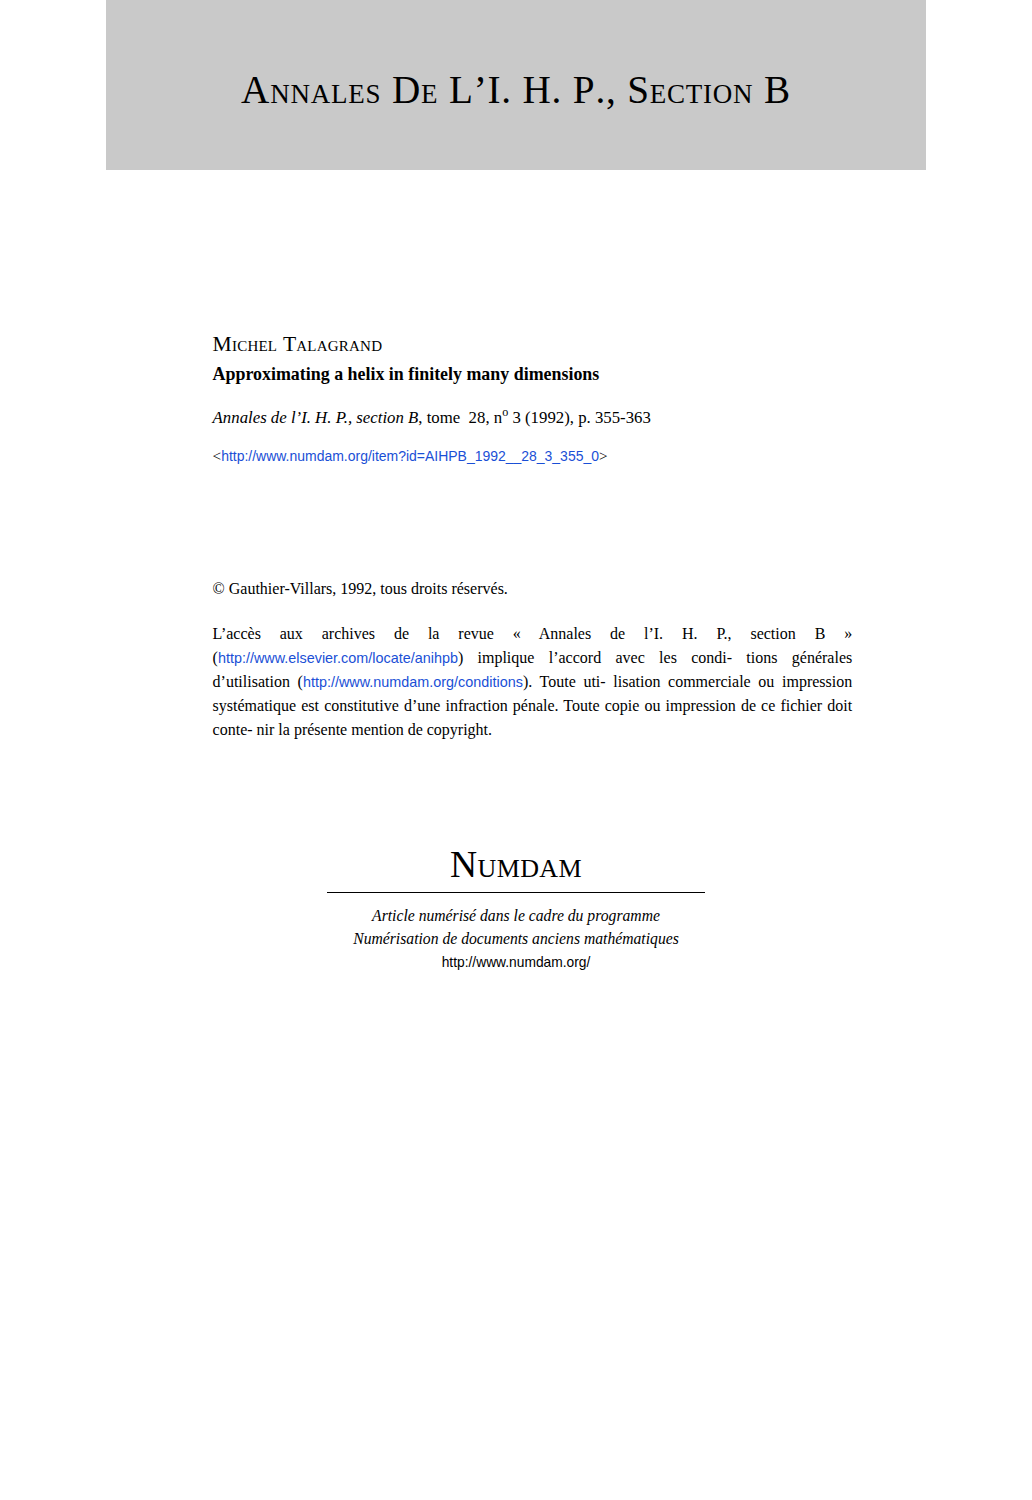Annales De L’I. H. P., Section B
Michel Talagrand
Approximating a helix in finitely many dimensions
Annales de l’I. H. P., section B, tome 28, no 3 (1992), p. 355-363
<http://www.numdam.org/item?id=AIHPB_1992__28_3_355_0>
© Gauthier-Villars, 1992, tous droits réservés.
L’accès aux archives de la revue « Annales de l’I. H. P., section B » (http://www.elsevier.com/locate/anihpb) implique l’accord avec les condi- tions générales d’utilisation (http://www.numdam.org/conditions). Toute uti- lisation commerciale ou impression systématique est constitutive d’une infraction pénale. Toute copie ou impression de ce fichier doit conte- nir la présente mention de copyright.
Numdam
Article numérisé dans le cadre du programme
Numérisation de documents anciens mathématiques
http://www.numdam.org/